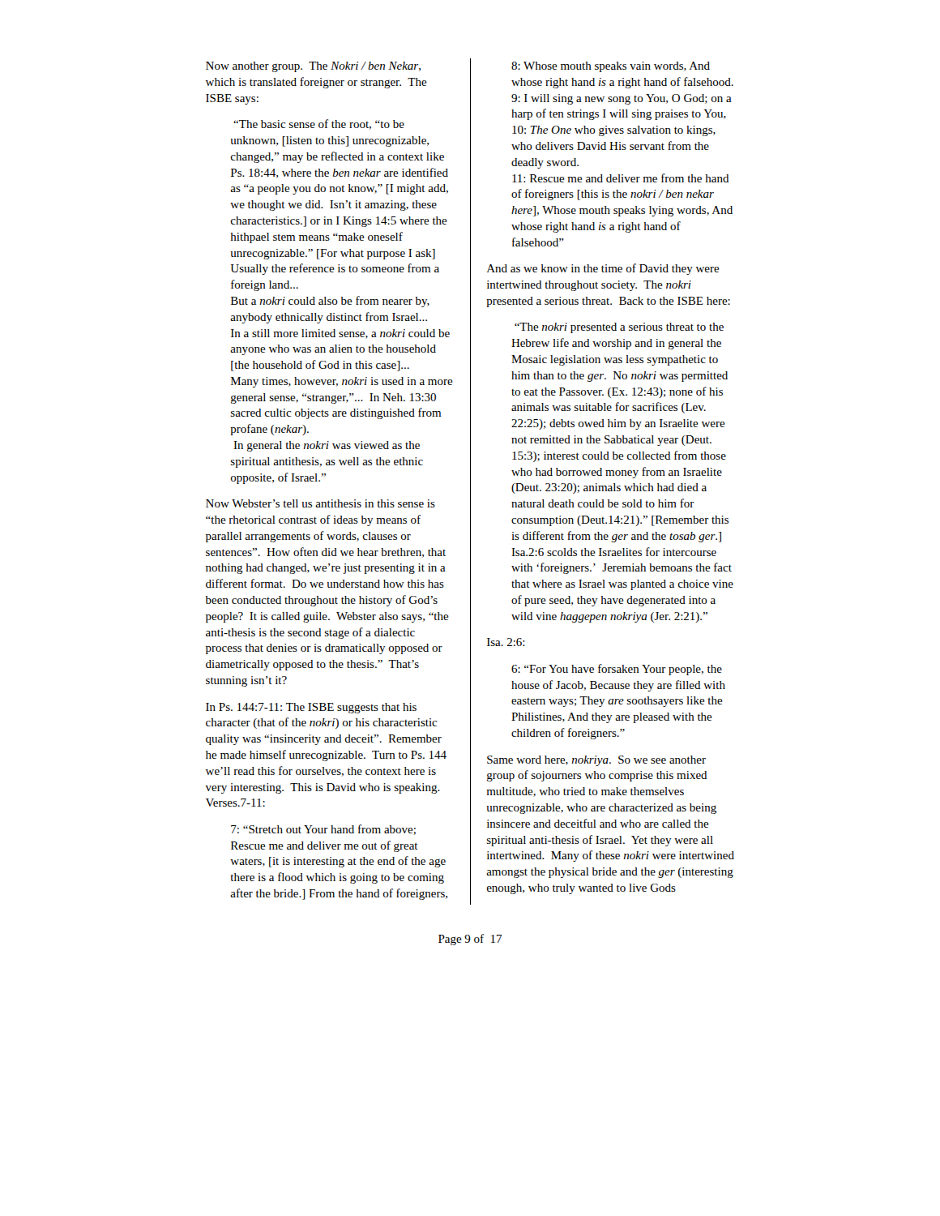Now another group. The Nokri / ben Nekar, which is translated foreigner or stranger. The ISBE says:
“The basic sense of the root, “to be unknown, [listen to this] unrecognizable, changed,” may be reflected in a context like Ps. 18:44, where the ben nekar are identified as “a people you do not know,” [I might add, we thought we did. Isn’t it amazing, these characteristics.] or in I Kings 14:5 where the hithpael stem means “make oneself unrecognizable.” [For what purpose I ask] Usually the reference is to someone from a foreign land...
But a nokri could also be from nearer by, anybody ethnically distinct from Israel...
In a still more limited sense, a nokri could be anyone who was an alien to the household [the household of God in this case]...
Many times, however, nokri is used in a more general sense, “stranger,”... In Neh. 13:30 sacred cultic objects are distinguished from profane (nekar).
In general the nokri was viewed as the spiritual antithesis, as well as the ethnic opposite, of Israel.”
Now Webster’s tell us antithesis in this sense is “the rhetorical contrast of ideas by means of parallel arrangements of words, clauses or sentences”. How often did we hear brethren, that nothing had changed, we’re just presenting it in a different format. Do we understand how this has been conducted throughout the history of God’s people? It is called guile. Webster also says, “the anti-thesis is the second stage of a dialectic process that denies or is dramatically opposed or diametrically opposed to the thesis.” That’s stunning isn’t it?
In Ps. 144:7-11: The ISBE suggests that his character (that of the nokri) or his characteristic quality was “insincerity and deceit”. Remember he made himself unrecognizable. Turn to Ps. 144 we’ll read this for ourselves, the context here is very interesting. This is David who is speaking. Verses.7-11:
7: “Stretch out Your hand from above; Rescue me and deliver me out of great waters, [it is interesting at the end of the age there is a flood which is going to be coming after the bride.] From the hand of foreigners,
8: Whose mouth speaks vain words, And whose right hand is a right hand of falsehood.
9: I will sing a new song to You, O God; on a harp of ten strings I will sing praises to You,
10: The One who gives salvation to kings, who delivers David His servant from the deadly sword.
11: Rescue me and deliver me from the hand of foreigners [this is the nokri / ben nekar here], Whose mouth speaks lying words, And whose right hand is a right hand of falsehood”
And as we know in the time of David they were intertwined throughout society. The nokri presented a serious threat. Back to the ISBE here:
“The nokri presented a serious threat to the Hebrew life and worship and in general the Mosaic legislation was less sympathetic to him than to the ger. No nokri was permitted to eat the Passover. (Ex. 12:43); none of his animals was suitable for sacrifices (Lev. 22:25); debts owed him by an Israelite were not remitted in the Sabbatical year (Deut. 15:3); interest could be collected from those who had borrowed money from an Israelite (Deut. 23:20); animals which had died a natural death could be sold to him for consumption (Deut.14:21).” [Remember this is different from the ger and the tosab ger.] Isa.2:6 scolds the Israelites for intercourse with ‘foreigners.’ Jeremiah bemoans the fact that where as Israel was planted a choice vine of pure seed, they have degenerated into a wild vine haggepen nokriya (Jer. 2:21).”
Isa. 2:6:
6: “For You have forsaken Your people, the house of Jacob, Because they are filled with eastern ways; They are soothsayers like the Philistines, And they are pleased with the children of foreigners.”
Same word here, nokriya. So we see another group of sojourners who comprise this mixed multitude, who tried to make themselves unrecognizable, who are characterized as being insincere and deceitful and who are called the spiritual anti-thesis of Israel. Yet they were all intertwined. Many of these nokri were intertwined amongst the physical bride and the ger (interesting enough, who truly wanted to live Gods
Page 9 of 17